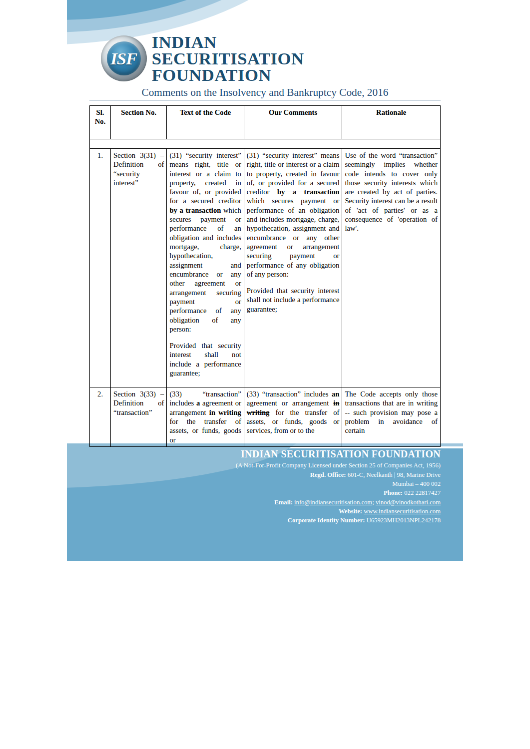ISF
INDIAN
SECURITISATION
FOUNDATION
Comments on the Insolvency and Bankruptcy Code, 2016
| Sl. No. | Section No. | Text of the Code | Our Comments | Rationale |
| --- | --- | --- | --- | --- |
| 1. | Section 3(31) – Definition of “security interest” | (31) “security interest” means right, title or interest or a claim to property, created in favour of, or provided for a secured creditor by a transaction which secures payment or performance of an obligation and includes mortgage, charge, hypothecation, assignment and encumbrance or any other agreement or arrangement securing payment or performance of any obligation of any person: Provided that security interest shall not include a performance guarantee; | (31) “security interest” means right, title or interest or a claim to property, created in favour of, or provided for a secured creditor by a transaction which secures payment or performance of an obligation and includes mortgage, charge, hypothecation, assignment and encumbrance or any other agreement or arrangement securing payment or performance of any obligation of any person: Provided that security interest shall not include a performance guarantee; | Use of the word “transaction” seemingly implies whether code intends to cover only those security interests which are created by act of parties. Security interest can be a result of 'act of parties' or as a consequence of 'operation of law'. |
| 2. | Section 3(33) – Definition of “transaction” | (33) “transaction” includes a agreement or arrangement in writing for the transfer of assets, or funds, goods or | (33) “transaction” includes an agreement or arrangement in writing for the transfer of assets, or funds, goods or services, from or to the | The Code accepts only those transactions that are in writing -- such provision may pose a problem in avoidance of certain |
INDIAN SECURITISATION FOUNDATION
(A Not-For-Profit Company Licensed under Section 25 of Companies Act, 1956)
Regd. Office: 601-C, Neelkanth | 98, Marine Drive
Mumbai – 400 002
Phone: 022 22817427
Email: info@indiansecuritisation.com; vinod@vinodkothari.com
Website: www.indiansecuritisation.com
Corporate Identity Number: U65923MH2013NPL242178